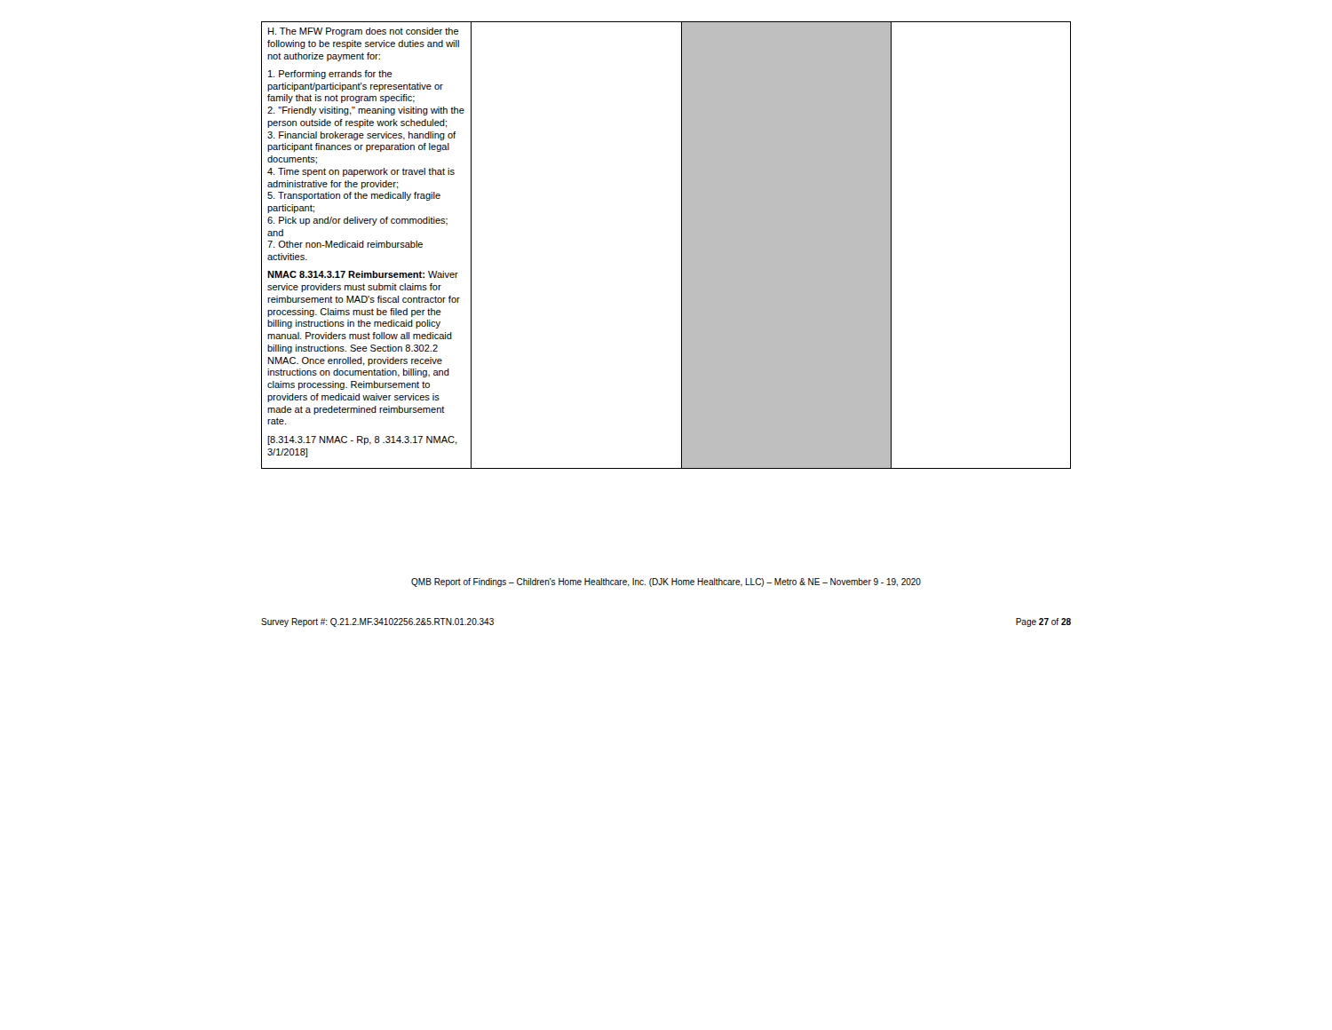| H. The MFW Program does not consider the following to be respite service duties and will not authorize payment for: 1. Performing errands for the participant/participant's representative or family that is not program specific; 2. "Friendly visiting," meaning visiting with the person outside of respite work scheduled; 3. Financial brokerage services, handling of participant finances or preparation of legal documents; 4. Time spent on paperwork or travel that is administrative for the provider; 5. Transportation of the medically fragile participant; 6. Pick up and/or delivery of commodities; and 7. Other non-Medicaid reimbursable activities. NMAC 8.314.3.17 Reimbursement: Waiver service providers must submit claims for reimbursement to MAD's fiscal contractor for processing. Claims must be filed per the billing instructions in the medicaid policy manual. Providers must follow all medicaid billing instructions. See Section 8.302.2 NMAC. Once enrolled, providers receive instructions on documentation, billing, and claims processing. Reimbursement to providers of medicaid waiver services is made at a predetermined reimbursement rate. [8.314.3.17 NMAC - Rp, 8 .314.3.17 NMAC, 3/1/2018] | | | |
QMB Report of Findings – Children's Home Healthcare, Inc. (DJK Home Healthcare, LLC) – Metro & NE – November 9 - 19, 2020
Survey Report #: Q.21.2.MF.34102256.2&5.RTN.01.20.343
Page 27 of 28